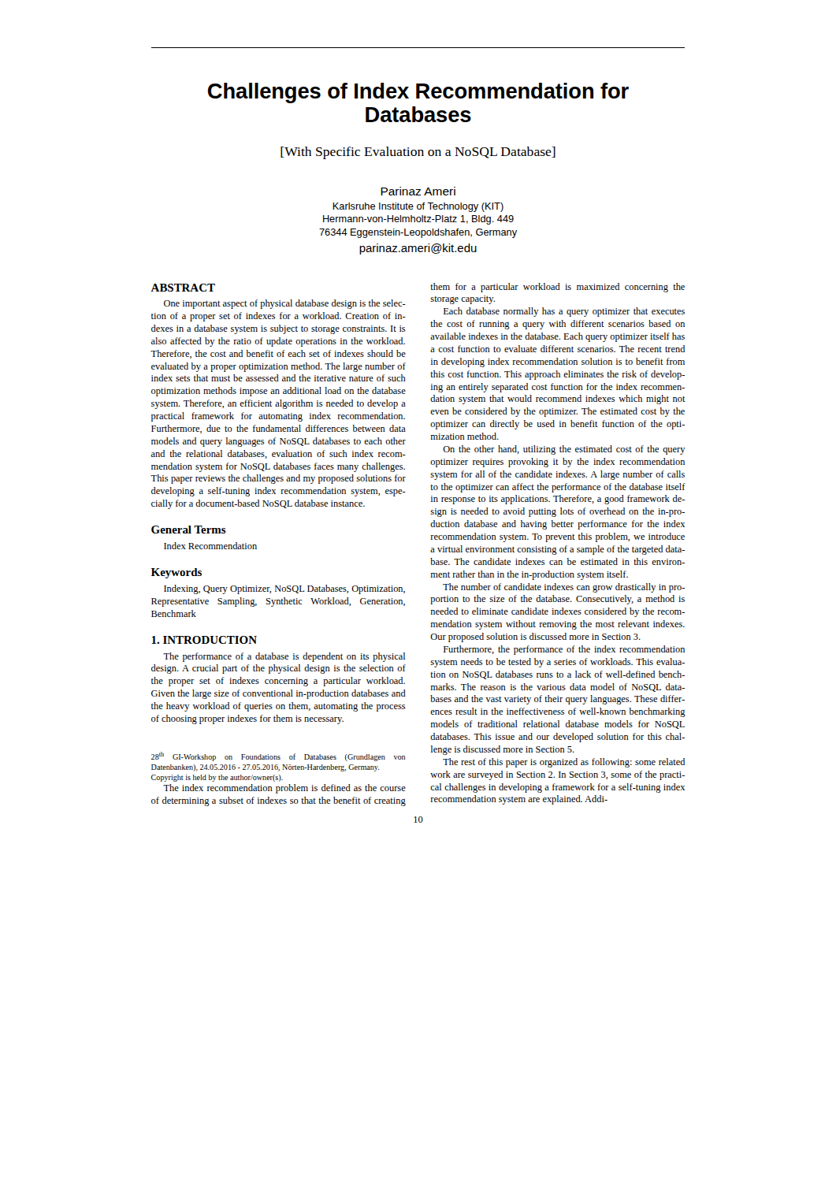Challenges of Index Recommendation for Databases
[With Specific Evaluation on a NoSQL Database]
Parinaz Ameri
Karlsruhe Institute of Technology (KIT)
Hermann-von-Helmholtz-Platz 1, Bldg. 449
76344 Eggenstein-Leopoldshafen, Germany
parinaz.ameri@kit.edu
ABSTRACT
One important aspect of physical database design is the selection of a proper set of indexes for a workload. Creation of indexes in a database system is subject to storage constraints. It is also affected by the ratio of update operations in the workload. Therefore, the cost and benefit of each set of indexes should be evaluated by a proper optimization method. The large number of index sets that must be assessed and the iterative nature of such optimization methods impose an additional load on the database system. Therefore, an efficient algorithm is needed to develop a practical framework for automating index recommendation. Furthermore, due to the fundamental differences between data models and query languages of NoSQL databases to each other and the relational databases, evaluation of such index recommendation system for NoSQL databases faces many challenges. This paper reviews the challenges and my proposed solutions for developing a self-tuning index recommendation system, especially for a document-based NoSQL database instance.
General Terms
Index Recommendation
Keywords
Indexing, Query Optimizer, NoSQL Databases, Optimization, Representative Sampling, Synthetic Workload, Generation, Benchmark
1. INTRODUCTION
The performance of a database is dependent on its physical design. A crucial part of the physical design is the selection of the proper set of indexes concerning a particular workload. Given the large size of conventional in-production databases and the heavy workload of queries on them, automating the process of choosing proper indexes for them is necessary.
28th GI-Workshop on Foundations of Databases (Grundlagen von Datenbanken), 24.05.2016 - 27.05.2016, Nörten-Hardenberg, Germany.
Copyright is held by the author/owner(s).
The index recommendation problem is defined as the course of determining a subset of indexes so that the benefit of creating them for a particular workload is maximized concerning the storage capacity.
Each database normally has a query optimizer that executes the cost of running a query with different scenarios based on available indexes in the database. Each query optimizer itself has a cost function to evaluate different scenarios. The recent trend in developing index recommendation solution is to benefit from this cost function. This approach eliminates the risk of developing an entirely separated cost function for the index recommendation system that would recommend indexes which might not even be considered by the optimizer. The estimated cost by the optimizer can directly be used in benefit function of the optimization method.
On the other hand, utilizing the estimated cost of the query optimizer requires provoking it by the index recommendation system for all of the candidate indexes. A large number of calls to the optimizer can affect the performance of the database itself in response to its applications. Therefore, a good framework design is needed to avoid putting lots of overhead on the in-production database and having better performance for the index recommendation system. To prevent this problem, we introduce a virtual environment consisting of a sample of the targeted database. The candidate indexes can be estimated in this environment rather than in the in-production system itself.
The number of candidate indexes can grow drastically in proportion to the size of the database. Consecutively, a method is needed to eliminate candidate indexes considered by the recommendation system without removing the most relevant indexes. Our proposed solution is discussed more in Section 3.
Furthermore, the performance of the index recommendation system needs to be tested by a series of workloads. This evaluation on NoSQL databases runs to a lack of well-defined benchmarks. The reason is the various data model of NoSQL databases and the vast variety of their query languages. These differences result in the ineffectiveness of well-known benchmarking models of traditional relational database models for NoSQL databases. This issue and our developed solution for this challenge is discussed more in Section 5.
The rest of this paper is organized as following: some related work are surveyed in Section 2. In Section 3, some of the practical challenges in developing a framework for a self-tuning index recommendation system are explained. Addi-
10